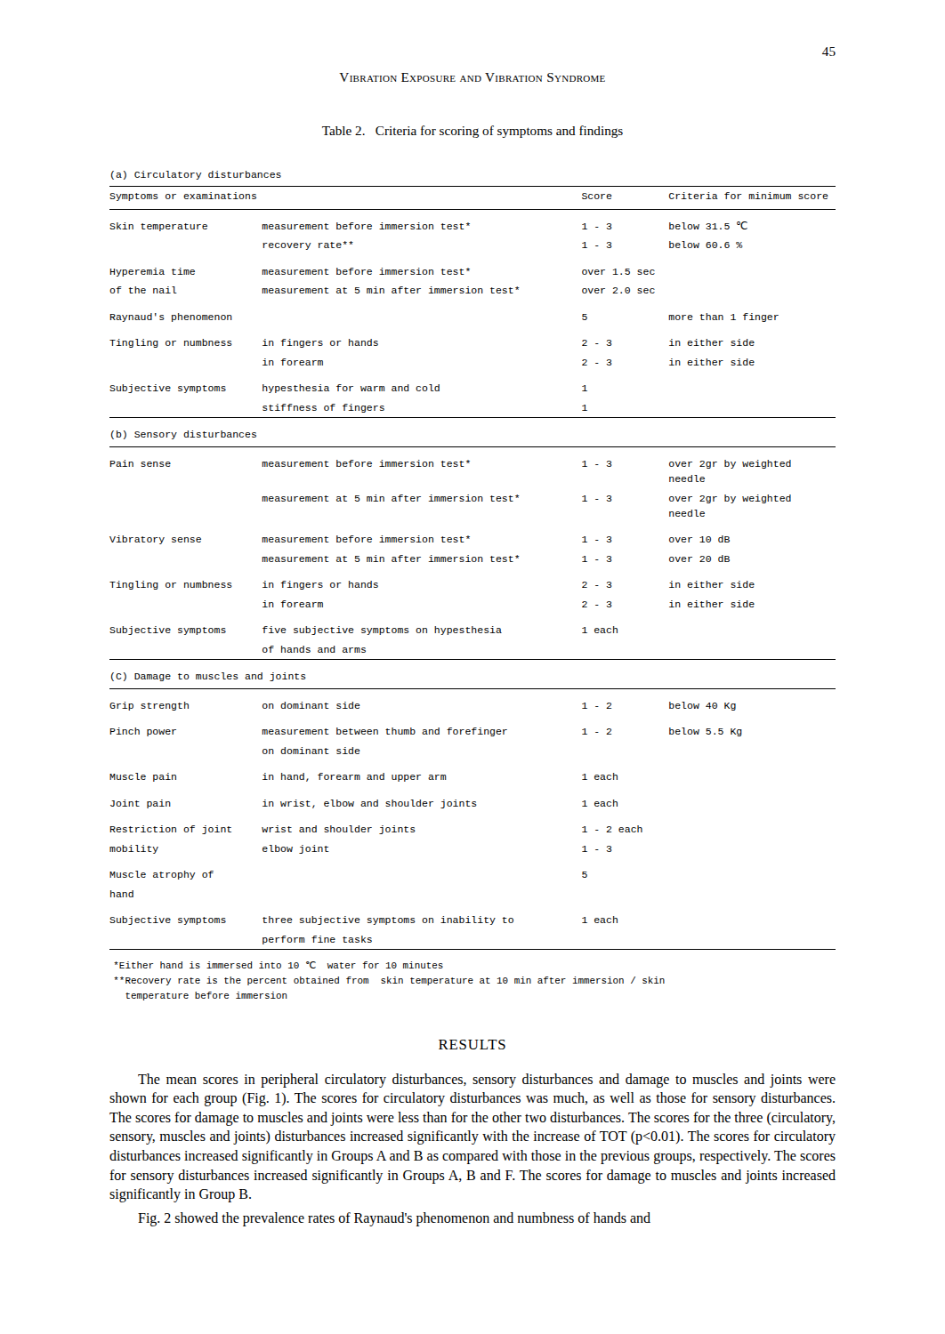45
Vibration Exposure and Vibration Syndrome
Table 2. Criteria for scoring of symptoms and findings
| (a) Circulatory disturbances |
| Symptoms or examinations | Score | Criteria for minimum score |
| Skin temperature | measurement before immersion test* | 1 - 3 | below 31.5 ℃ |
| | recovery rate** | 1 - 3 | below 60.6 % |
| Hyperemia time | measurement before immersion test* | over 1.5 sec | |
| of the nail | measurement at 5 min after immersion test* | over 2.0 sec | |
| Raynaud's phenomenon | | 5 | more than 1 finger |
| Tingling or numbness | in fingers or hands | 2 - 3 | in either side |
| | in forearm | 2 - 3 | in either side |
| Subjective symptoms | hypesthesia for warm and cold | 1 | |
| | stiffness of fingers | 1 | |
| (b) Sensory disturbances |
| Pain sense | measurement before immersion test* | 1 - 3 | over 2gr by weighted needle |
| | measurement at 5 min after immersion test* | 1 - 3 | over 2gr by weighted needle |
| Vibratory sense | measurement before immersion test* | 1 - 3 | over 10 dB |
| | measurement at 5 min after immersion test* | 1 - 3 | over 20 dB |
| Tingling or numbness | in fingers or hands | 2 - 3 | in either side |
| | in forearm | 2 - 3 | in either side |
| Subjective symptoms | five subjective symptoms on hypesthesia | 1 each | |
| | of hands and arms | | |
| (C) Damage to muscles and joints |
| Grip strength | on dominant side | 1 - 2 | below 40 Kg |
| Pinch power | measurement between thumb and forefinger | 1 - 2 | below 5.5 Kg |
| | on dominant side | | |
| Muscle pain | in hand, forearm and upper arm | 1 each | |
| Joint pain | in wrist, elbow and shoulder joints | 1 each | |
| Restriction of joint | wrist and shoulder joints | 1 - 2 each | |
| mobility | elbow joint | 1 - 3 | |
| Muscle atrophy of | | 5 | |
| hand | | | |
| Subjective symptoms | three subjective symptoms on inability to | 1 each | |
| | perform fine tasks | | |
*Either hand is immersed into 10 ℃ water for 10 minutes
**Recovery rate is the percent obtained from skin temperature at 10 min after immersion / skin
temperature before immersion
RESULTS
The mean scores in peripheral circulatory disturbances, sensory disturbances and damage to muscles and joints were shown for each group (Fig. 1). The scores for circulatory disturbances was much, as well as those for sensory disturbances. The scores for damage to muscles and joints were less than for the other two disturbances. The scores for the three (circulatory, sensory, muscles and joints) disturbances increased significantly with the increase of TOT (p<0.01). The scores for circulatory disturbances increased significantly in Groups A and B as compared with those in the previous groups, respectively. The scores for sensory disturbances increased significantly in Groups A, B and F. The scores for damage to muscles and joints increased significantly in Group B.
Fig. 2 showed the prevalence rates of Raynaud's phenomenon and numbness of hands and